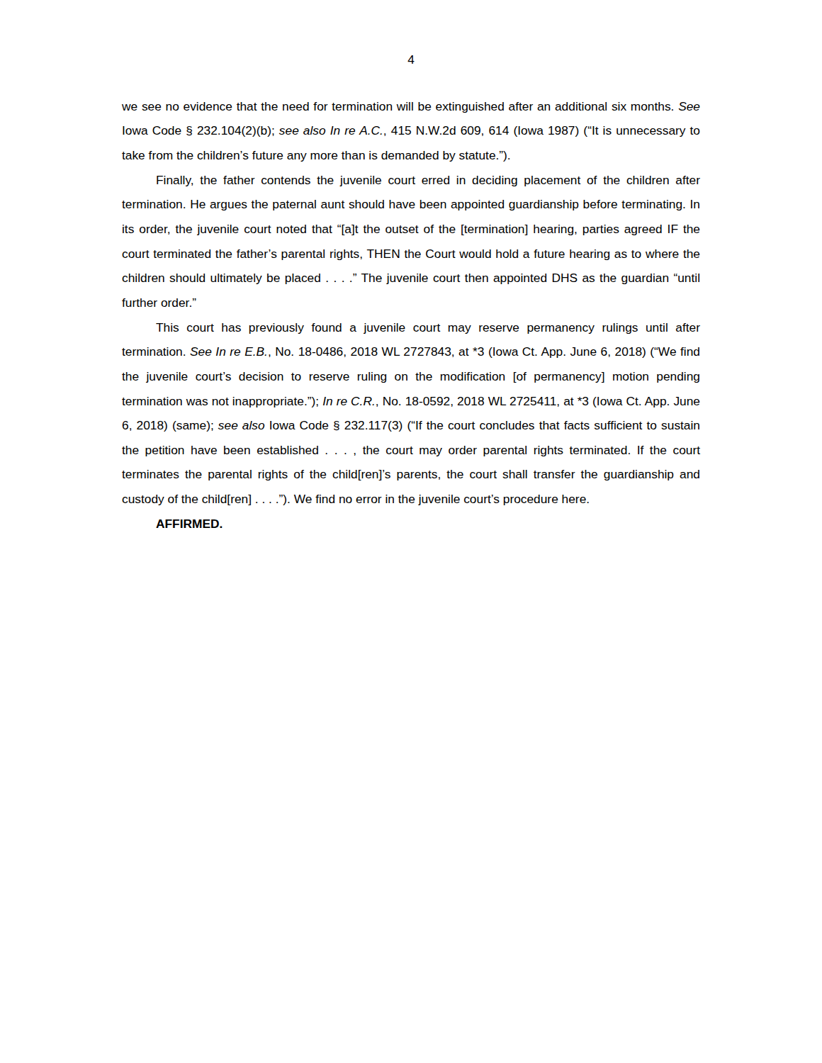4
we see no evidence that the need for termination will be extinguished after an additional six months. See Iowa Code § 232.104(2)(b); see also In re A.C., 415 N.W.2d 609, 614 (Iowa 1987) (“It is unnecessary to take from the children’s future any more than is demanded by statute.”).
Finally, the father contends the juvenile court erred in deciding placement of the children after termination. He argues the paternal aunt should have been appointed guardianship before terminating. In its order, the juvenile court noted that “[a]t the outset of the [termination] hearing, parties agreed IF the court terminated the father’s parental rights, THEN the Court would hold a future hearing as to where the children should ultimately be placed . . . .” The juvenile court then appointed DHS as the guardian “until further order.”
This court has previously found a juvenile court may reserve permanency rulings until after termination. See In re E.B., No. 18-0486, 2018 WL 2727843, at *3 (Iowa Ct. App. June 6, 2018) (“We find the juvenile court’s decision to reserve ruling on the modification [of permanency] motion pending termination was not inappropriate.”); In re C.R., No. 18-0592, 2018 WL 2725411, at *3 (Iowa Ct. App. June 6, 2018) (same); see also Iowa Code § 232.117(3) (“If the court concludes that facts sufficient to sustain the petition have been established . . . , the court may order parental rights terminated. If the court terminates the parental rights of the child[ren]’s parents, the court shall transfer the guardianship and custody of the child[ren] . . . .”). We find no error in the juvenile court’s procedure here.
AFFIRMED.